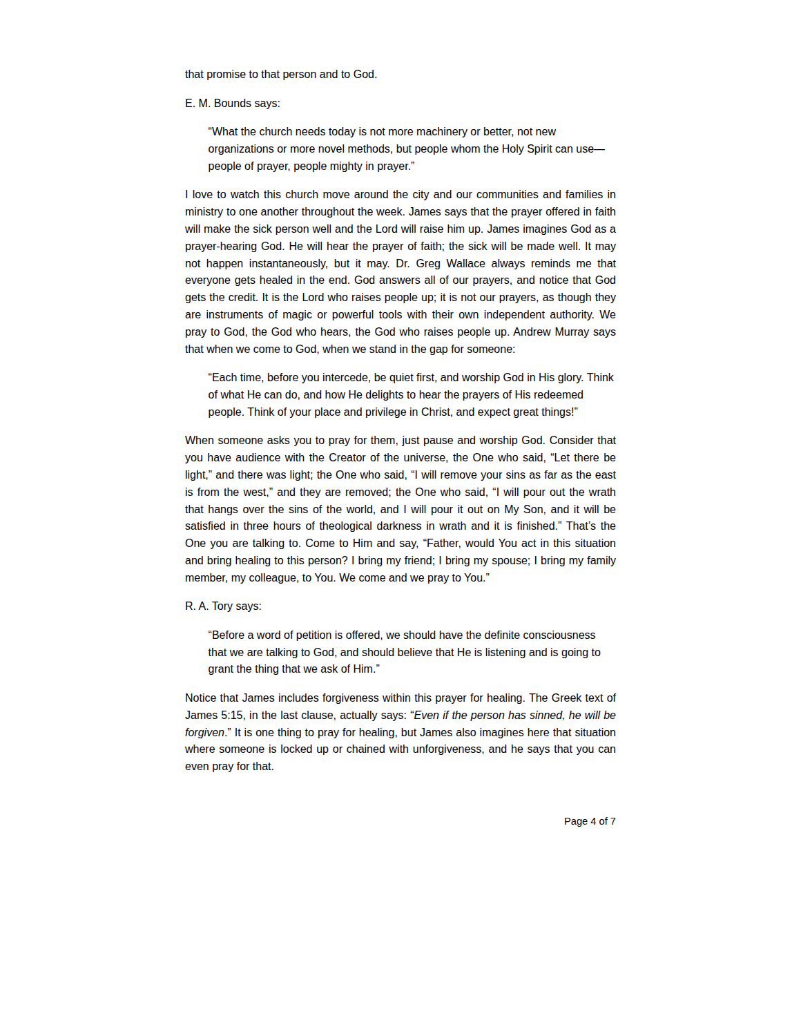that promise to that person and to God.
E. M. Bounds says:
“What the church needs today is not more machinery or better, not new organizations or more novel methods, but people whom the Holy Spirit can use— people of prayer, people mighty in prayer.”
I love to watch this church move around the city and our communities and families in ministry to one another throughout the week. James says that the prayer offered in faith will make the sick person well and the Lord will raise him up. James imagines God as a prayer-hearing God. He will hear the prayer of faith; the sick will be made well. It may not happen instantaneously, but it may. Dr. Greg Wallace always reminds me that everyone gets healed in the end. God answers all of our prayers, and notice that God gets the credit. It is the Lord who raises people up; it is not our prayers, as though they are instruments of magic or powerful tools with their own independent authority. We pray to God, the God who hears, the God who raises people up. Andrew Murray says that when we come to God, when we stand in the gap for someone:
“Each time, before you intercede, be quiet first, and worship God in His glory. Think of what He can do, and how He delights to hear the prayers of His redeemed people. Think of your place and privilege in Christ, and expect great things!”
When someone asks you to pray for them, just pause and worship God. Consider that you have audience with the Creator of the universe, the One who said, “Let there be light,” and there was light; the One who said, “I will remove your sins as far as the east is from the west,” and they are removed; the One who said, “I will pour out the wrath that hangs over the sins of the world, and I will pour it out on My Son, and it will be satisfied in three hours of theological darkness in wrath and it is finished.” That’s the One you are talking to. Come to Him and say, “Father, would You act in this situation and bring healing to this person? I bring my friend; I bring my spouse; I bring my family member, my colleague, to You. We come and we pray to You.”
R. A. Tory says:
“Before a word of petition is offered, we should have the definite consciousness that we are talking to God, and should believe that He is listening and is going to grant the thing that we ask of Him.”
Notice that James includes forgiveness within this prayer for healing. The Greek text of James 5:15, in the last clause, actually says: “Even if the person has sinned, he will be forgiven.” It is one thing to pray for healing, but James also imagines here that situation where someone is locked up or chained with unforgiveness, and he says that you can even pray for that.
Page 4 of 7